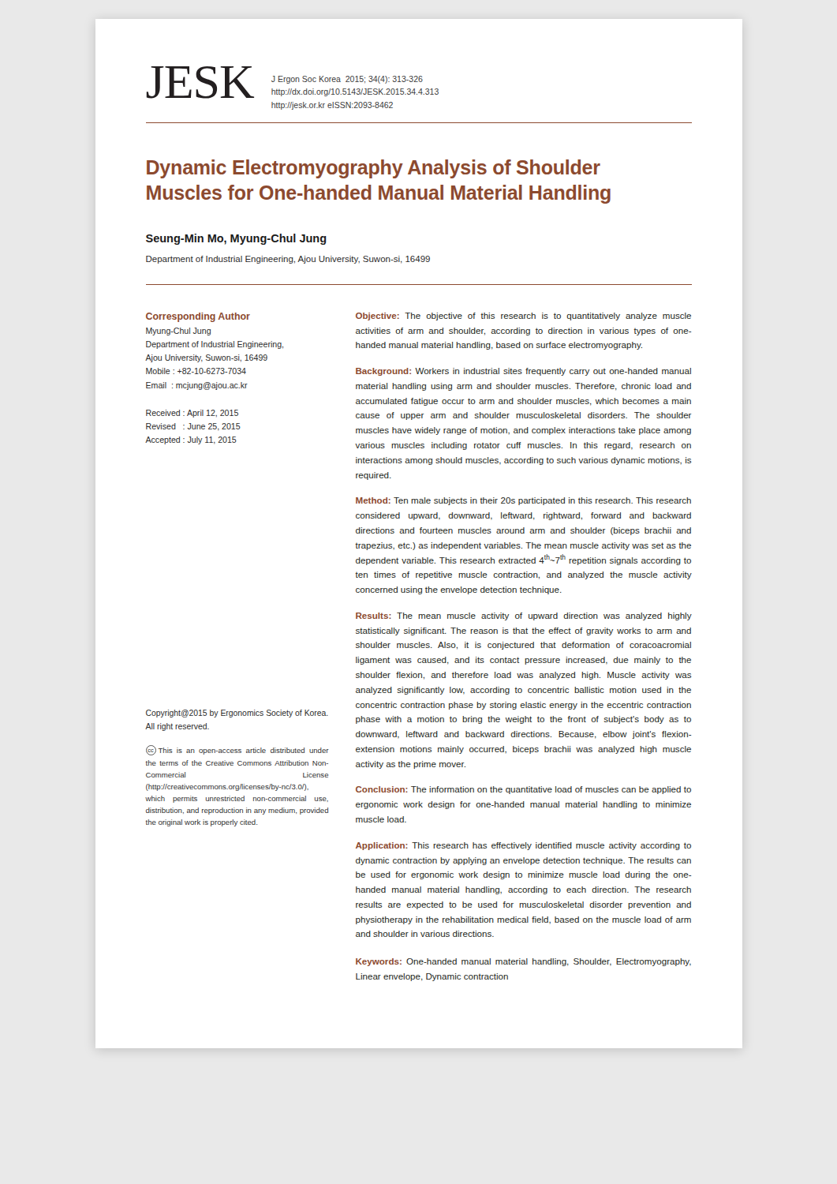JESK
J Ergon Soc Korea 2015; 34(4): 313-326
http://dx.doi.org/10.5143/JESK.2015.34.4.313
http://jesk.or.kr eISSN:2093-8462
Dynamic Electromyography Analysis of Shoulder
Muscles for One-handed Manual Material Handling
Seung-Min Mo, Myung-Chul Jung
Department of Industrial Engineering, Ajou University, Suwon-si, 16499
Corresponding Author
Myung-Chul Jung
Department of Industrial Engineering,
Ajou University, Suwon-si, 16499
Mobile : +82-10-6273-7034
Email : mcjung@ajou.ac.kr
Received : April 12, 2015
Revised : June 25, 2015
Accepted : July 11, 2015
Copyright@2015 by Ergonomics Society of Korea. All right reserved.
cc This is an open-access article distributed under the terms of the Creative Commons Attribution Non-Commercial License (http://creativecommons.org/licenses/by-nc/3.0/), which permits unrestricted non-commercial use, distribution, and reproduction in any medium, provided the original work is properly cited.
Objective: The objective of this research is to quantitatively analyze muscle activities of arm and shoulder, according to direction in various types of one-handed manual material handling, based on surface electromyography.
Background: Workers in industrial sites frequently carry out one-handed manual material handling using arm and shoulder muscles. Therefore, chronic load and accumulated fatigue occur to arm and shoulder muscles, which becomes a main cause of upper arm and shoulder musculoskeletal disorders. The shoulder muscles have widely range of motion, and complex interactions take place among various muscles including rotator cuff muscles. In this regard, research on interactions among should muscles, according to such various dynamic motions, is required.
Method: Ten male subjects in their 20s participated in this research. This research considered upward, downward, leftward, rightward, forward and backward directions and fourteen muscles around arm and shoulder (biceps brachii and trapezius, etc.) as independent variables. The mean muscle activity was set as the dependent variable. This research extracted 4th~7th repetition signals according to ten times of repetitive muscle contraction, and analyzed the muscle activity concerned using the envelope detection technique.
Results: The mean muscle activity of upward direction was analyzed highly statistically significant. The reason is that the effect of gravity works to arm and shoulder muscles. Also, it is conjectured that deformation of coracoacromial ligament was caused, and its contact pressure increased, due mainly to the shoulder flexion, and therefore load was analyzed high. Muscle activity was analyzed significantly low, according to concentric ballistic motion used in the concentric contraction phase by storing elastic energy in the eccentric contraction phase with a motion to bring the weight to the front of subject's body as to downward, leftward and backward directions. Because, elbow joint's flexion-extension motions mainly occurred, biceps brachii was analyzed high muscle activity as the prime mover.
Conclusion: The information on the quantitative load of muscles can be applied to ergonomic work design for one-handed manual material handling to minimize muscle load.
Application: This research has effectively identified muscle activity according to dynamic contraction by applying an envelope detection technique. The results can be used for ergonomic work design to minimize muscle load during the one-handed manual material handling, according to each direction. The research results are expected to be used for musculoskeletal disorder prevention and physiotherapy in the rehabilitation medical field, based on the muscle load of arm and shoulder in various directions.
Keywords: One-handed manual material handling, Shoulder, Electromyography, Linear envelope, Dynamic contraction